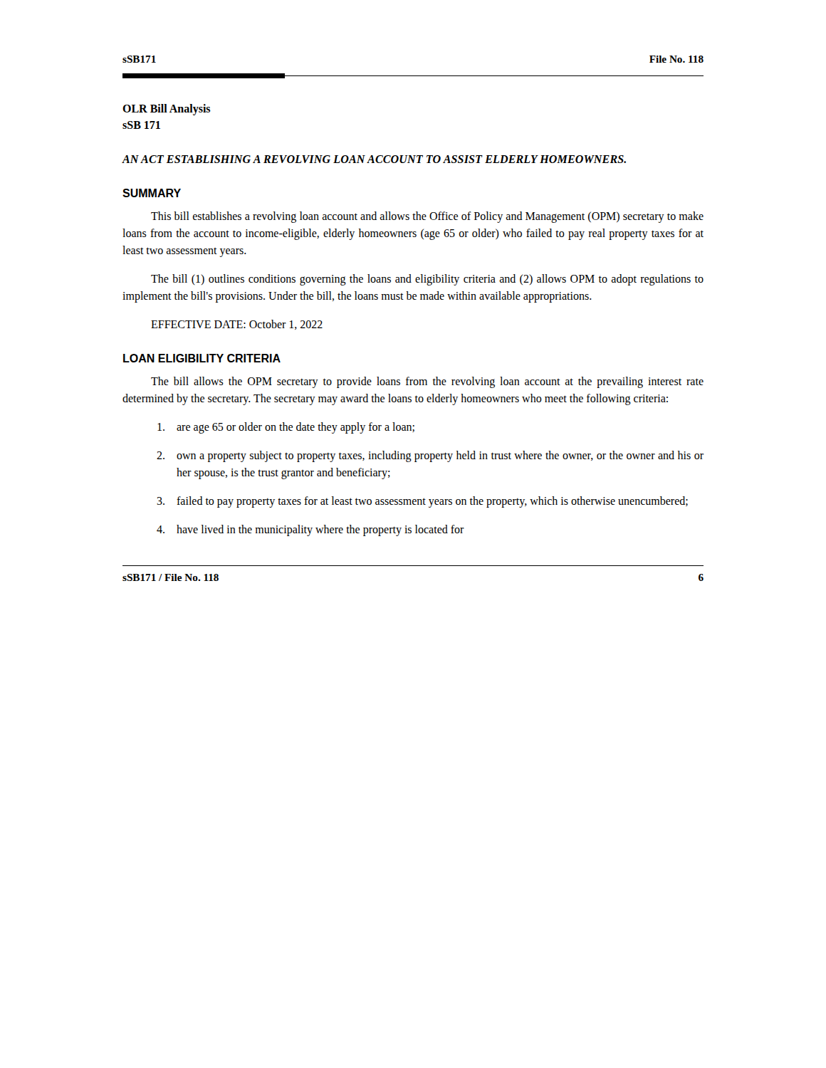sSB171 File No. 118
OLR Bill Analysis
sSB 171
AN ACT ESTABLISHING A REVOLVING LOAN ACCOUNT TO ASSIST ELDERLY HOMEOWNERS.
SUMMARY
This bill establishes a revolving loan account and allows the Office of Policy and Management (OPM) secretary to make loans from the account to income-eligible, elderly homeowners (age 65 or older) who failed to pay real property taxes for at least two assessment years.
The bill (1) outlines conditions governing the loans and eligibility criteria and (2) allows OPM to adopt regulations to implement the bill's provisions. Under the bill, the loans must be made within available appropriations.
EFFECTIVE DATE: October 1, 2022
LOAN ELIGIBILITY CRITERIA
The bill allows the OPM secretary to provide loans from the revolving loan account at the prevailing interest rate determined by the secretary. The secretary may award the loans to elderly homeowners who meet the following criteria:
are age 65 or older on the date they apply for a loan;
own a property subject to property taxes, including property held in trust where the owner, or the owner and his or her spouse, is the trust grantor and beneficiary;
failed to pay property taxes for at least two assessment years on the property, which is otherwise unencumbered;
have lived in the municipality where the property is located for
sSB171 / File No. 118 6